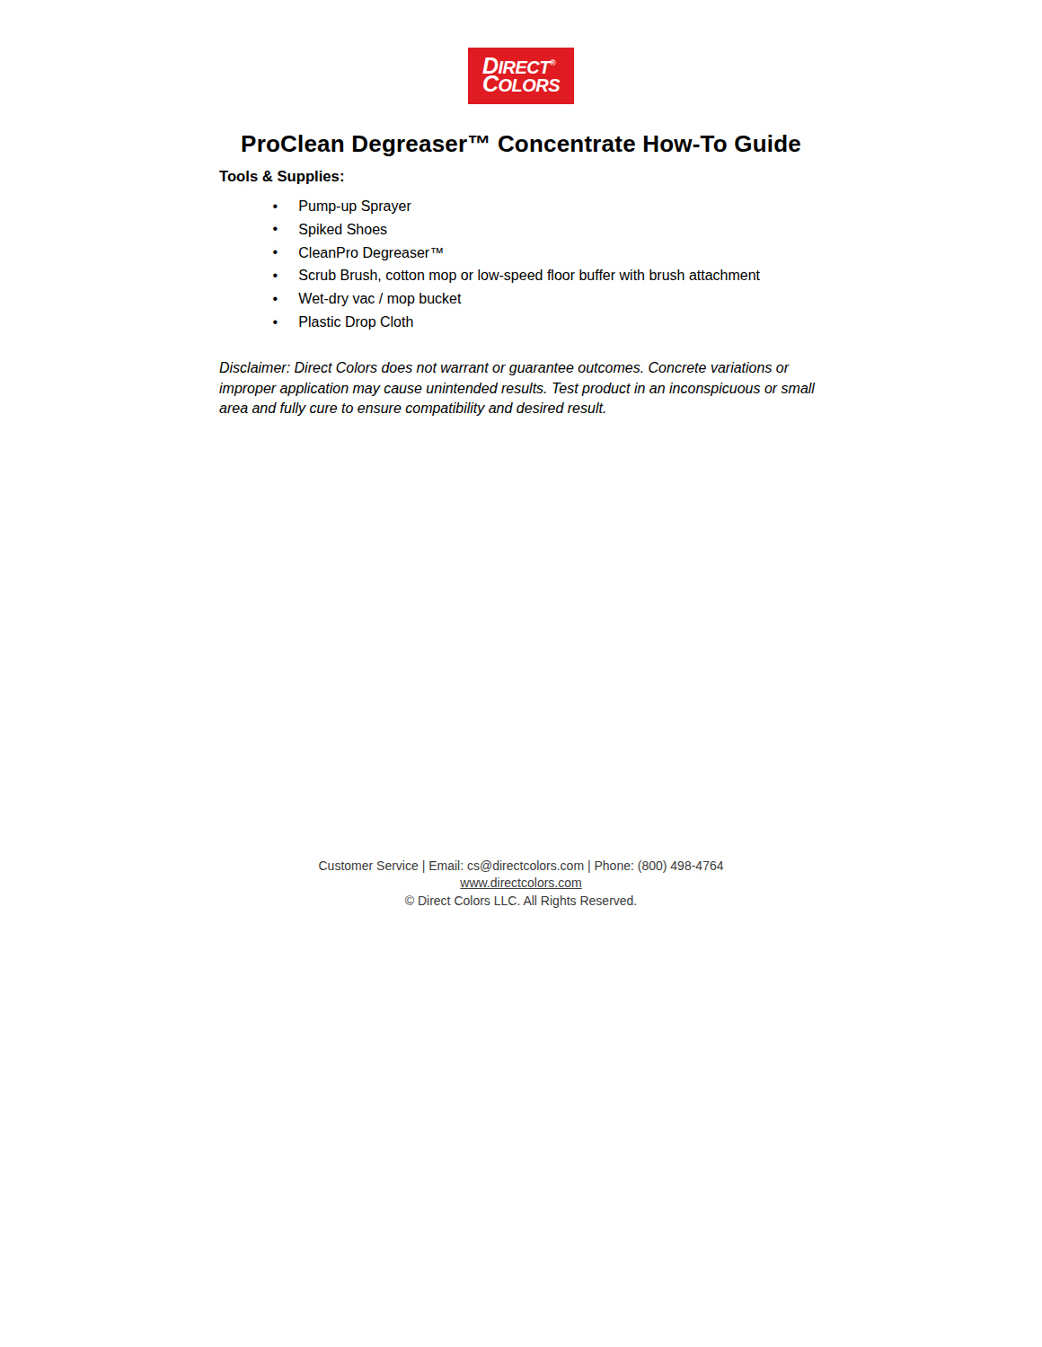DIRECT® COLORS
ProClean Degreaser™ Concentrate How-To Guide
Tools & Supplies:
Pump-up Sprayer
Spiked Shoes
CleanPro Degreaser™
Scrub Brush, cotton mop or low-speed floor buffer with brush attachment
Wet-dry vac / mop bucket
Plastic Drop Cloth
Disclaimer: Direct Colors does not warrant or guarantee outcomes. Concrete variations or improper application may cause unintended results. Test product in an inconspicuous or small area and fully cure to ensure compatibility and desired result.
Customer Service | Email: cs@directcolors.com | Phone: (800) 498-4764
www.directcolors.com
© Direct Colors LLC. All Rights Reserved.